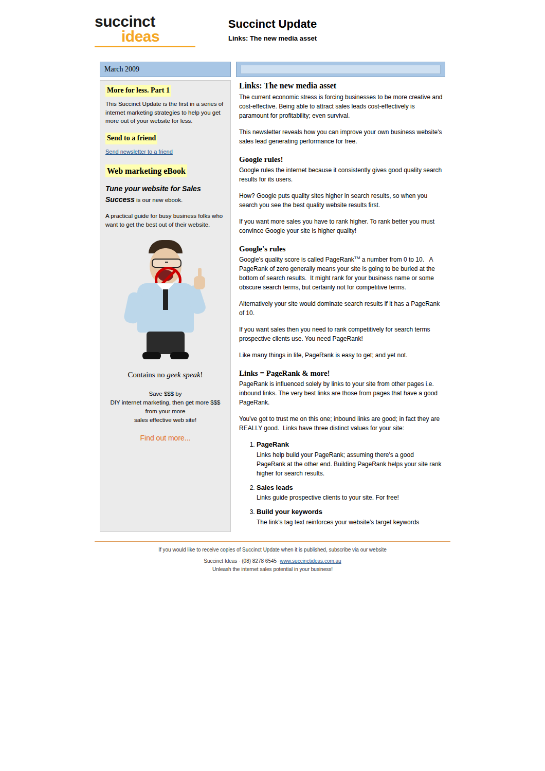succinct
ideas
Succinct Update
Links: The new media asset
March 2009
More for less. Part 1
This Succinct Update is the first in a series of internet marketing strategies to help you get more out of your website for less.
Send to a friend
Send newsletter to a friend
Web marketing eBook
Tune your website for Sales Success is our new ebook.
A practical guide for busy business folks who want to get the best out of their website.
Contains no geek speak!
Save $$$ by
DIY internet marketing, then get more $$$ from your more
sales effective web site!
Find out more...
Links: The new media asset
The current economic stress is forcing businesses to be more creative and cost-effective. Being able to attract sales leads cost-effectively is paramount for profitability; even survival.
This newsletter reveals how you can improve your own business website's sales lead generating performance for free.
Google rules!
Google rules the internet because it consistently gives good quality search results for its users.
How? Google puts quality sites higher in search results, so when you search you see the best quality website results first.
If you want more sales you have to rank higher. To rank better you must convince Google your site is higher quality!
Google's rules
Google's quality score is called PageRankTM a number from 0 to 10. A PageRank of zero generally means your site is going to be buried at the bottom of search results. It might rank for your business name or some obscure search terms, but certainly not for competitive terms.
Alternatively your site would dominate search results if it has a PageRank of 10.
If you want sales then you need to rank competitively for search terms prospective clients use. You need PageRank!
Like many things in life, PageRank is easy to get; and yet not.
Links = PageRank & more!
PageRank is influenced solely by links to your site from other pages i.e. inbound links. The very best links are those from pages that have a good PageRank.
You've got to trust me on this one; inbound links are good; in fact they are REALLY good. Links have three distinct values for your site:
PageRank Links help build your PageRank; assuming there's a good PageRank at the other end. Building PageRank helps your site rank higher for search results.
Sales leads Links guide prospective clients to your site. For free!
Build your keywords The link’s tag text reinforces your website’s target keywords
If you would like to receive copies of Succinct Update when it is published, subscribe via our website
Succinct Ideas · (08) 8278 6545 ·www.succinctideas.com.au
Unleash the internet sales potential in your business!